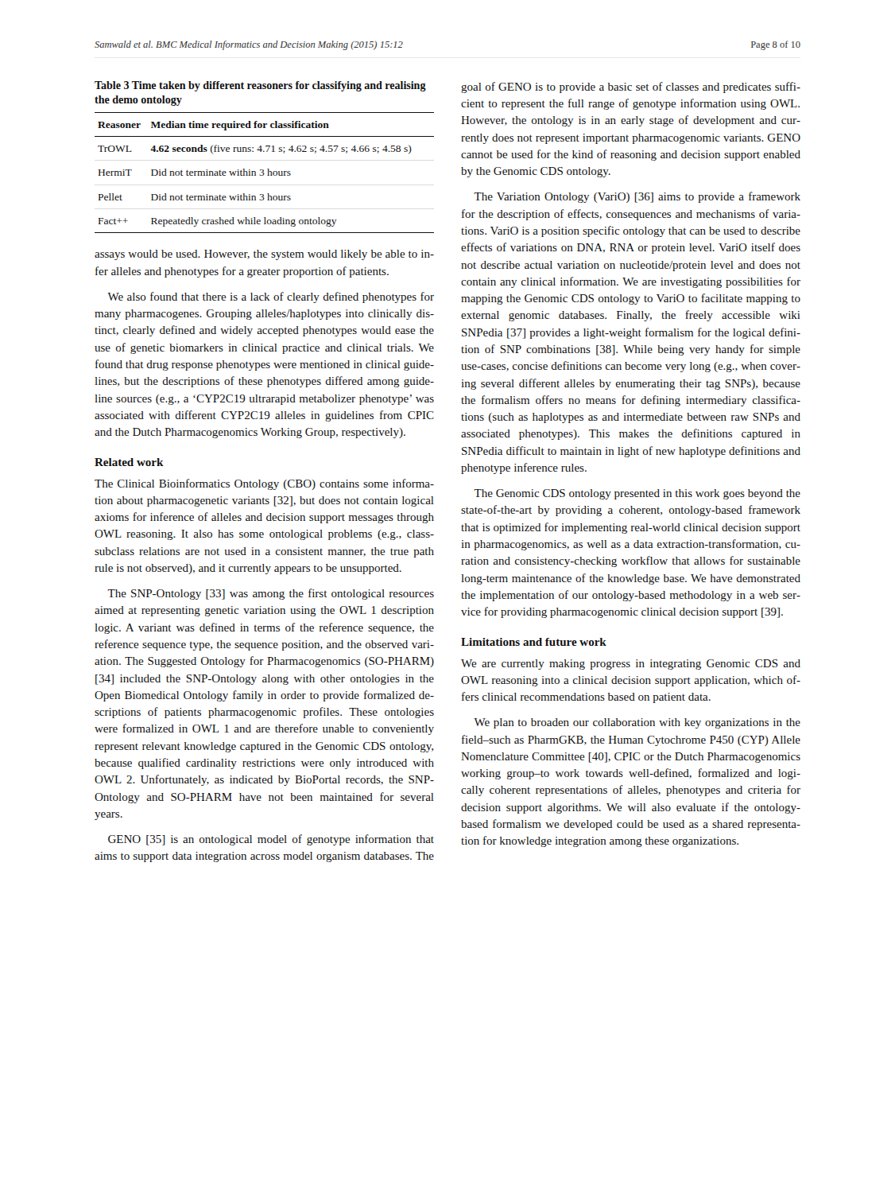Samwald et al. BMC Medical Informatics and Decision Making (2015) 15:12
Page 8 of 10
Table 3 Time taken by different reasoners for classifying and realising the demo ontology
| Reasoner | Median time required for classification |
| --- | --- |
| TrOWL | 4.62 seconds (five runs: 4.71 s; 4.62 s; 4.57 s; 4.66 s; 4.58 s) |
| HermiT | Did not terminate within 3 hours |
| Pellet | Did not terminate within 3 hours |
| Fact++ | Repeatedly crashed while loading ontology |
assays would be used. However, the system would likely be able to infer alleles and phenotypes for a greater proportion of patients.
We also found that there is a lack of clearly defined phenotypes for many pharmacogenes. Grouping alleles/haplotypes into clinically distinct, clearly defined and widely accepted phenotypes would ease the use of genetic biomarkers in clinical practice and clinical trials. We found that drug response phenotypes were mentioned in clinical guidelines, but the descriptions of these phenotypes differed among guideline sources (e.g., a ‘CYP2C19 ultrarapid metabolizer phenotype’ was associated with different CYP2C19 alleles in guidelines from CPIC and the Dutch Pharmacogenomics Working Group, respectively).
Related work
The Clinical Bioinformatics Ontology (CBO) contains some information about pharmacogenetic variants [32], but does not contain logical axioms for inference of alleles and decision support messages through OWL reasoning. It also has some ontological problems (e.g., class-subclass relations are not used in a consistent manner, the true path rule is not observed), and it currently appears to be unsupported.
The SNP-Ontology [33] was among the first ontological resources aimed at representing genetic variation using the OWL 1 description logic. A variant was defined in terms of the reference sequence, the reference sequence type, the sequence position, and the observed variation. The Suggested Ontology for Pharmacogenomics (SO-PHARM) [34] included the SNP-Ontology along with other ontologies in the Open Biomedical Ontology family in order to provide formalized descriptions of patients pharmacogenomic profiles. These ontologies were formalized in OWL 1 and are therefore unable to conveniently represent relevant knowledge captured in the Genomic CDS ontology, because qualified cardinality restrictions were only introduced with OWL 2. Unfortunately, as indicated by BioPortal records, the SNP-Ontology and SO-PHARM have not been maintained for several years.
GENO [35] is an ontological model of genotype information that aims to support data integration across model organism databases. The goal of GENO is to provide a basic set of classes and predicates sufficient to represent the full range of genotype information using OWL. However, the ontology is in an early stage of development and currently does not represent important pharmacogenomic variants. GENO cannot be used for the kind of reasoning and decision support enabled by the Genomic CDS ontology.
The Variation Ontology (VariO) [36] aims to provide a framework for the description of effects, consequences and mechanisms of variations. VariO is a position specific ontology that can be used to describe effects of variations on DNA, RNA or protein level. VariO itself does not describe actual variation on nucleotide/protein level and does not contain any clinical information. We are investigating possibilities for mapping the Genomic CDS ontology to VariO to facilitate mapping to external genomic databases. Finally, the freely accessible wiki SNPedia [37] provides a light-weight formalism for the logical definition of SNP combinations [38]. While being very handy for simple use-cases, concise definitions can become very long (e.g., when covering several different alleles by enumerating their tag SNPs), because the formalism offers no means for defining intermediary classifications (such as haplotypes as and intermediate between raw SNPs and associated phenotypes). This makes the definitions captured in SNPedia difficult to maintain in light of new haplotype definitions and phenotype inference rules.
The Genomic CDS ontology presented in this work goes beyond the state-of-the-art by providing a coherent, ontology-based framework that is optimized for implementing real-world clinical decision support in pharmacogenomics, as well as a data extraction-transformation, curation and consistency-checking workflow that allows for sustainable long-term maintenance of the knowledge base. We have demonstrated the implementation of our ontology-based methodology in a web service for providing pharmacogenomic clinical decision support [39].
Limitations and future work
We are currently making progress in integrating Genomic CDS and OWL reasoning into a clinical decision support application, which offers clinical recommendations based on patient data.
We plan to broaden our collaboration with key organizations in the field–such as PharmGKB, the Human Cytochrome P450 (CYP) Allele Nomenclature Committee [40], CPIC or the Dutch Pharmacogenomics working group–to work towards well-defined, formalized and logically coherent representations of alleles, phenotypes and criteria for decision support algorithms. We will also evaluate if the ontology-based formalism we developed could be used as a shared representation for knowledge integration among these organizations.